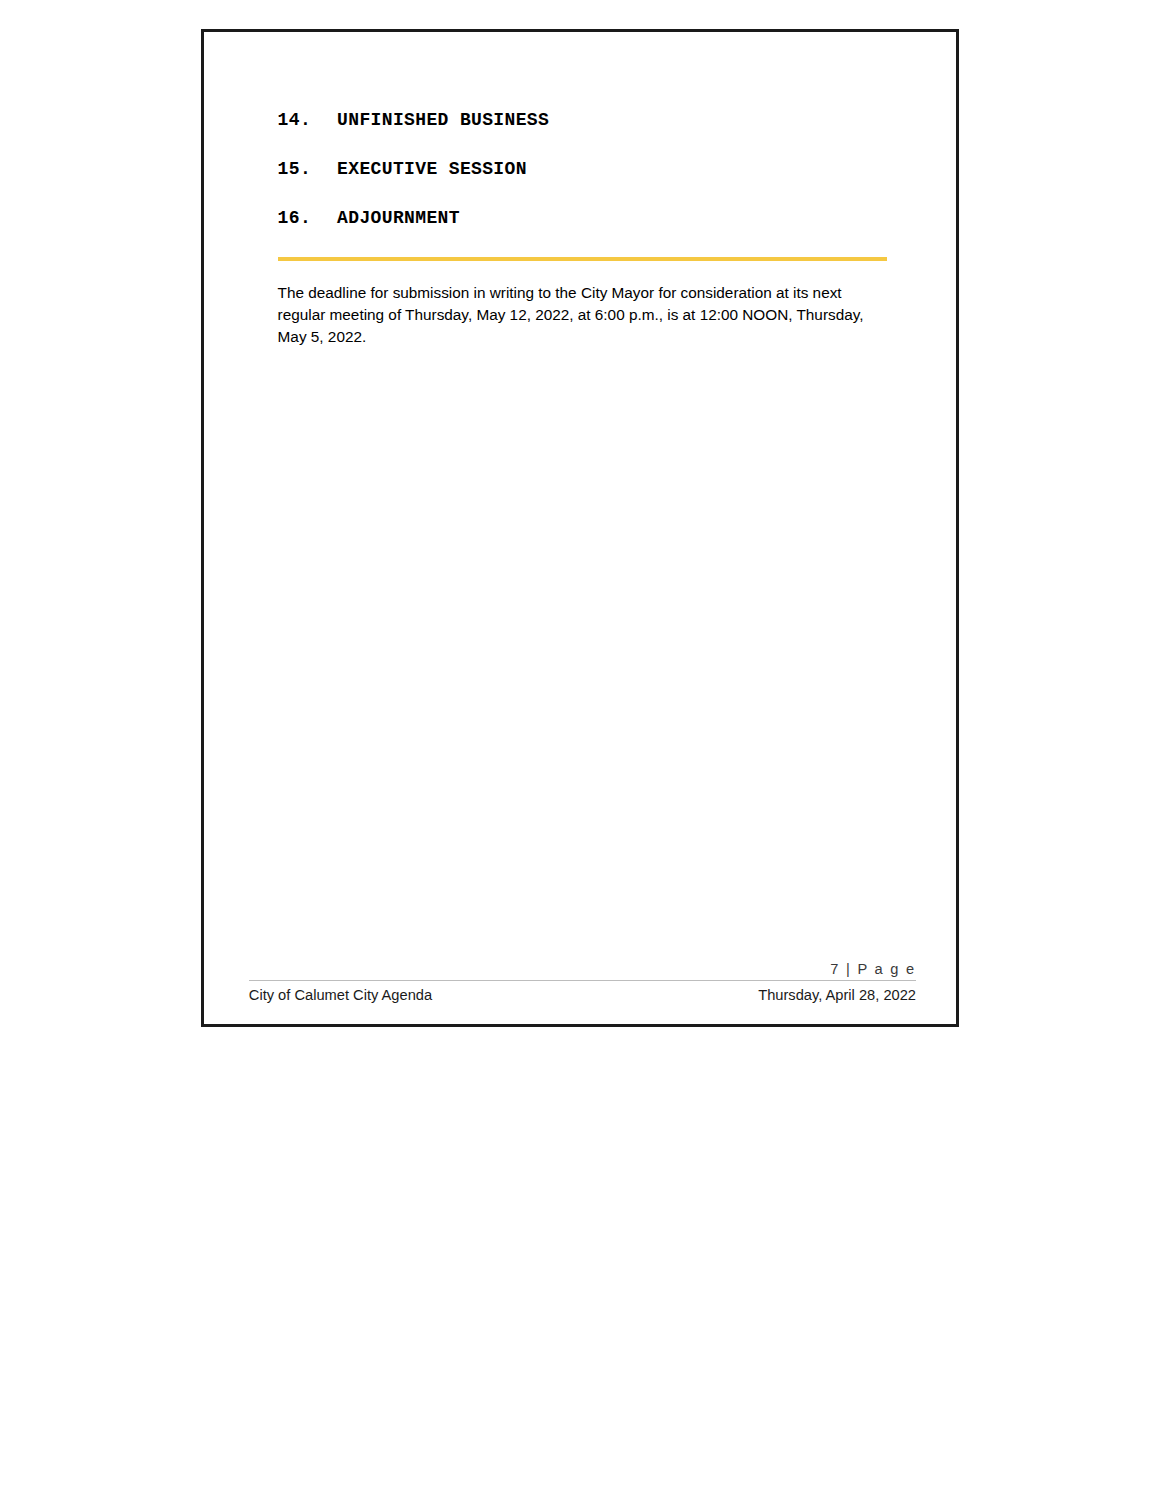14. UNFINISHED BUSINESS
15. EXECUTIVE SESSION
16. ADJOURNMENT
The deadline for submission in writing to the City Mayor for consideration at its next regular meeting of Thursday, May 12, 2022, at 6:00 p.m., is at 12:00 NOON, Thursday, May 5, 2022.
7 | P a g e
City of Calumet City Agenda
Thursday, April 28, 2022